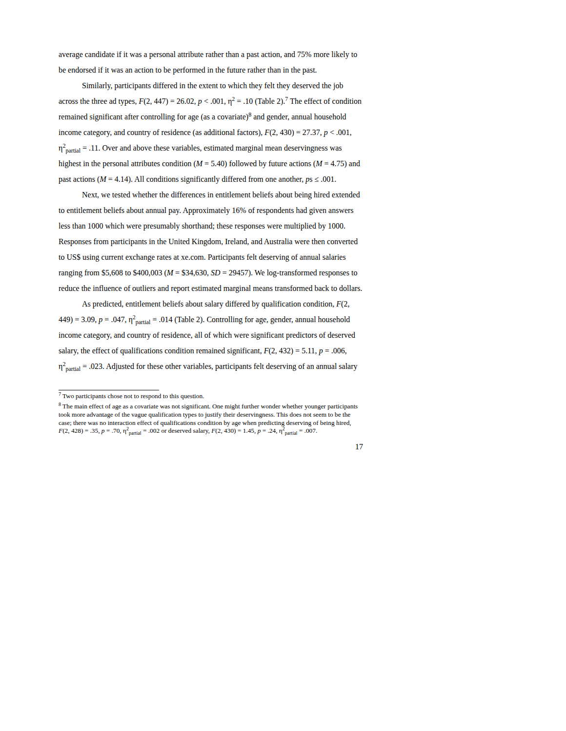average candidate if it was a personal attribute rather than a past action, and 75% more likely to be endorsed if it was an action to be performed in the future rather than in the past.
Similarly, participants differed in the extent to which they felt they deserved the job across the three ad types, F(2, 447) = 26.02, p < .001, η2 = .10 (Table 2).7 The effect of condition remained significant after controlling for age (as a covariate)8 and gender, annual household income category, and country of residence (as additional factors), F(2, 430) = 27.37, p < .001, η2partial = .11. Over and above these variables, estimated marginal mean deservingness was highest in the personal attributes condition (M = 5.40) followed by future actions (M = 4.75) and past actions (M = 4.14). All conditions significantly differed from one another, ps ≤ .001.
Next, we tested whether the differences in entitlement beliefs about being hired extended to entitlement beliefs about annual pay. Approximately 16% of respondents had given answers less than 1000 which were presumably shorthand; these responses were multiplied by 1000. Responses from participants in the United Kingdom, Ireland, and Australia were then converted to US$ using current exchange rates at xe.com. Participants felt deserving of annual salaries ranging from $5,608 to $400,003 (M = $34,630, SD = 29457). We log-transformed responses to reduce the influence of outliers and report estimated marginal means transformed back to dollars.
As predicted, entitlement beliefs about salary differed by qualification condition, F(2, 449) = 3.09, p = .047, η2partial = .014 (Table 2). Controlling for age, gender, annual household income category, and country of residence, all of which were significant predictors of deserved salary, the effect of qualifications condition remained significant, F(2, 432) = 5.11, p = .006, η2partial = .023. Adjusted for these other variables, participants felt deserving of an annual salary
7 Two participants chose not to respond to this question.
8 The main effect of age as a covariate was not significant. One might further wonder whether younger participants took more advantage of the vague qualification types to justify their deservingness. This does not seem to be the case; there was no interaction effect of qualifications condition by age when predicting deserving of being hired, F(2, 428) = .35, p = .70, η2partial = .002 or deserved salary, F(2, 430) = 1.45, p = .24, η2partial = .007.
17